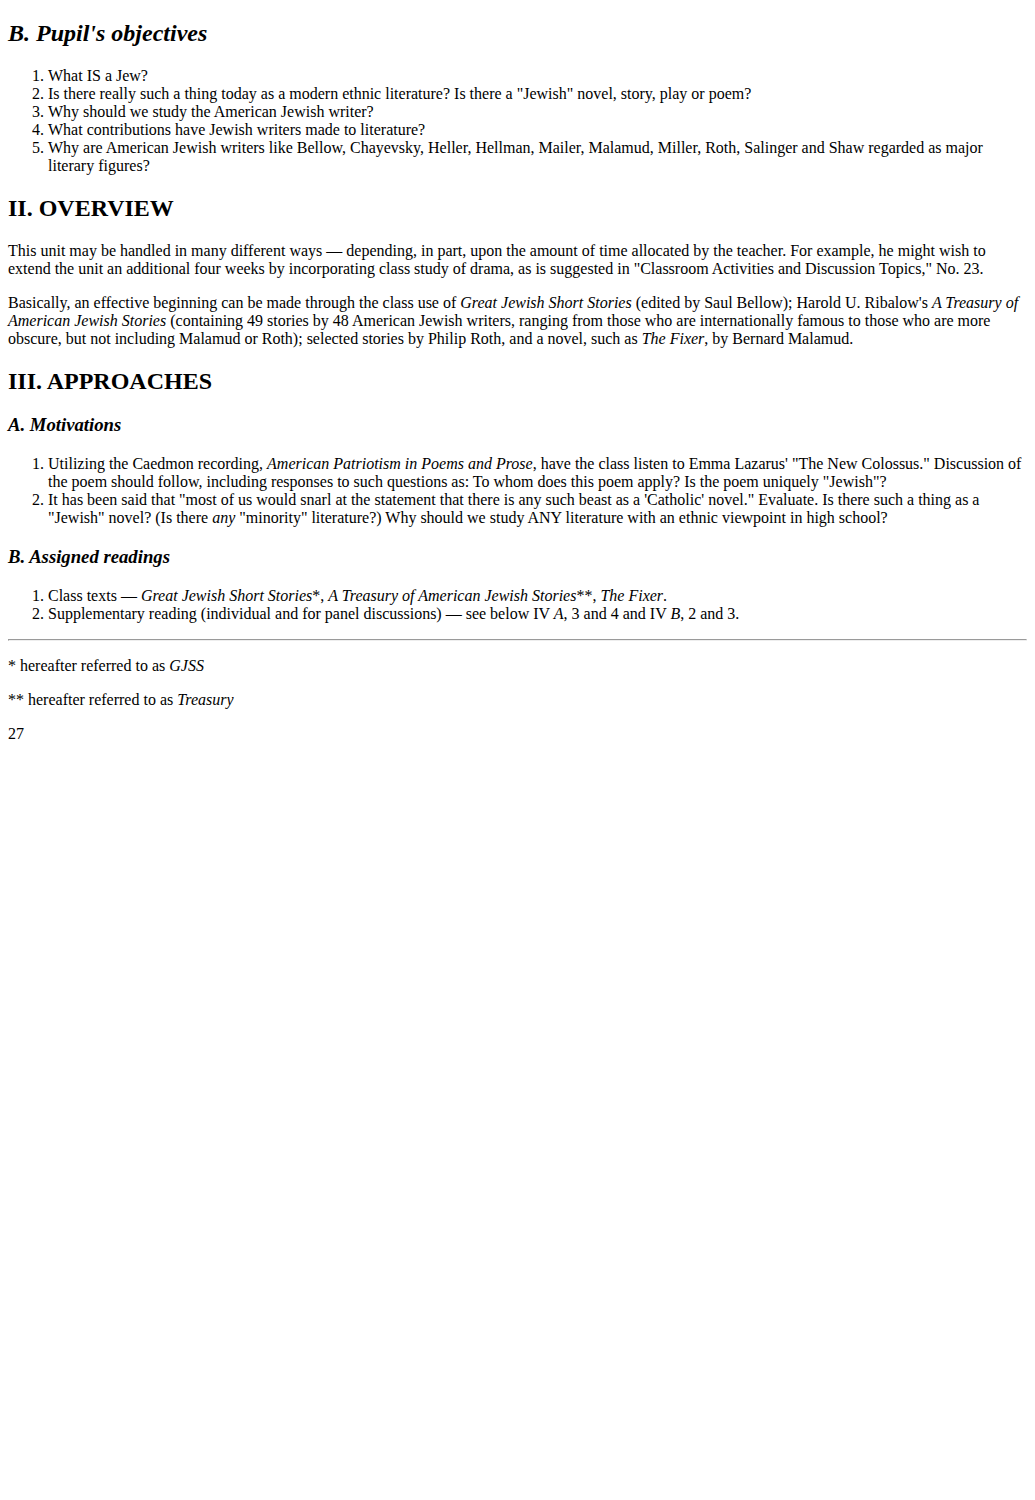B. Pupil's objectives
What IS a Jew?
Is there really such a thing today as a modern ethnic literature? Is there a "Jewish" novel, story, play or poem?
Why should we study the American Jewish writer?
What contributions have Jewish writers made to literature?
Why are American Jewish writers like Bellow, Chayevsky, Heller, Hellman, Mailer, Malamud, Miller, Roth, Salinger and Shaw regarded as major literary figures?
II. OVERVIEW
This unit may be handled in many different ways — depending, in part, upon the amount of time allocated by the teacher. For example, he might wish to extend the unit an additional four weeks by incorporating class study of drama, as is suggested in "Classroom Activities and Discussion Topics," No. 23.
Basically, an effective beginning can be made through the class use of Great Jewish Short Stories (edited by Saul Bellow); Harold U. Ribalow's A Treasury of American Jewish Stories (containing 49 stories by 48 American Jewish writers, ranging from those who are internationally famous to those who are more obscure, but not including Malamud or Roth); selected stories by Philip Roth, and a novel, such as The Fixer, by Bernard Malamud.
III. APPROACHES
A. Motivations
Utilizing the Caedmon recording, American Patriotism in Poems and Prose, have the class listen to Emma Lazarus' "The New Colossus." Discussion of the poem should follow, including responses to such questions as: To whom does this poem apply? Is the poem uniquely "Jewish"?
It has been said that "most of us would snarl at the statement that there is any such beast as a 'Catholic' novel." Evaluate. Is there such a thing as a "Jewish" novel? (Is there any "minority" literature?) Why should we study ANY literature with an ethnic viewpoint in high school?
B. Assigned readings
Class texts — Great Jewish Short Stories*, A Treasury of American Jewish Stories**, The Fixer.
Supplementary reading (individual and for panel discussions) — see below IV A, 3 and 4 and IV B, 2 and 3.
* hereafter referred to as GJSS
** hereafter referred to as Treasury
27